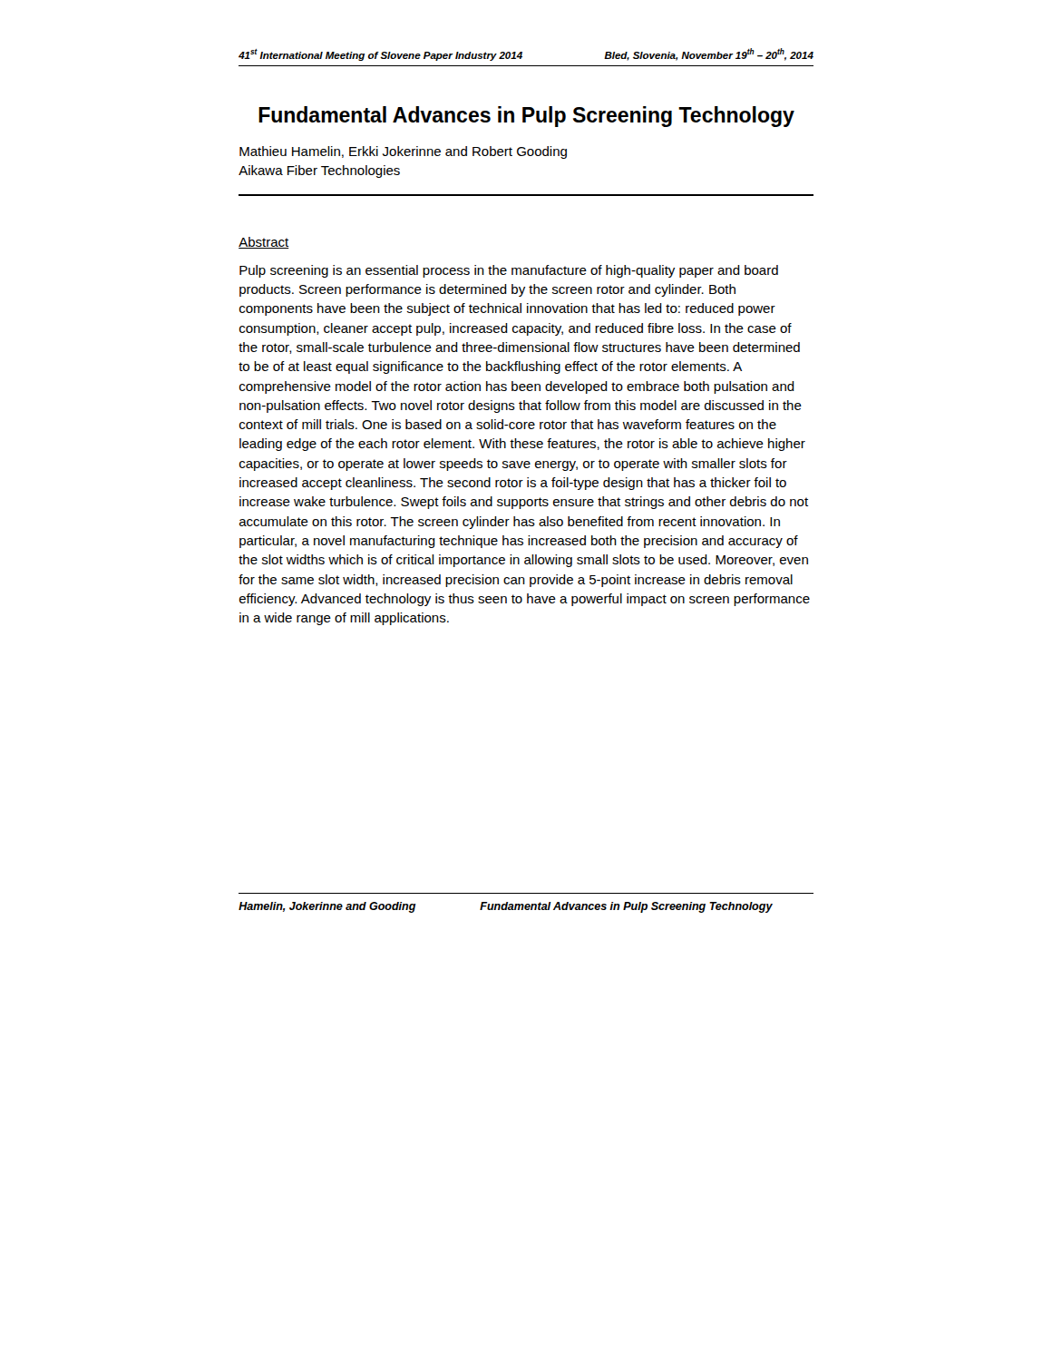41st International Meeting of Slovene Paper Industry 2014 Bled, Slovenia, November 19th – 20th, 2014
Fundamental Advances in Pulp Screening Technology
Mathieu Hamelin, Erkki Jokerinne and Robert Gooding
Aikawa Fiber Technologies
Abstract
Pulp screening is an essential process in the manufacture of high-quality paper and board products. Screen performance is determined by the screen rotor and cylinder. Both components have been the subject of technical innovation that has led to: reduced power consumption, cleaner accept pulp, increased capacity, and reduced fibre loss. In the case of the rotor, small-scale turbulence and three-dimensional flow structures have been determined to be of at least equal significance to the backflushing effect of the rotor elements. A comprehensive model of the rotor action has been developed to embrace both pulsation and non-pulsation effects. Two novel rotor designs that follow from this model are discussed in the context of mill trials. One is based on a solid-core rotor that has waveform features on the leading edge of the each rotor element. With these features, the rotor is able to achieve higher capacities, or to operate at lower speeds to save energy, or to operate with smaller slots for increased accept cleanliness. The second rotor is a foil-type design that has a thicker foil to increase wake turbulence. Swept foils and supports ensure that strings and other debris do not accumulate on this rotor. The screen cylinder has also benefited from recent innovation. In particular, a novel manufacturing technique has increased both the precision and accuracy of the slot widths which is of critical importance in allowing small slots to be used. Moreover, even for the same slot width, increased precision can provide a 5-point increase in debris removal efficiency. Advanced technology is thus seen to have a powerful impact on screen performance in a wide range of mill applications.
Hamelin, Jokerinne and Gooding Fundamental Advances in Pulp Screening Technology